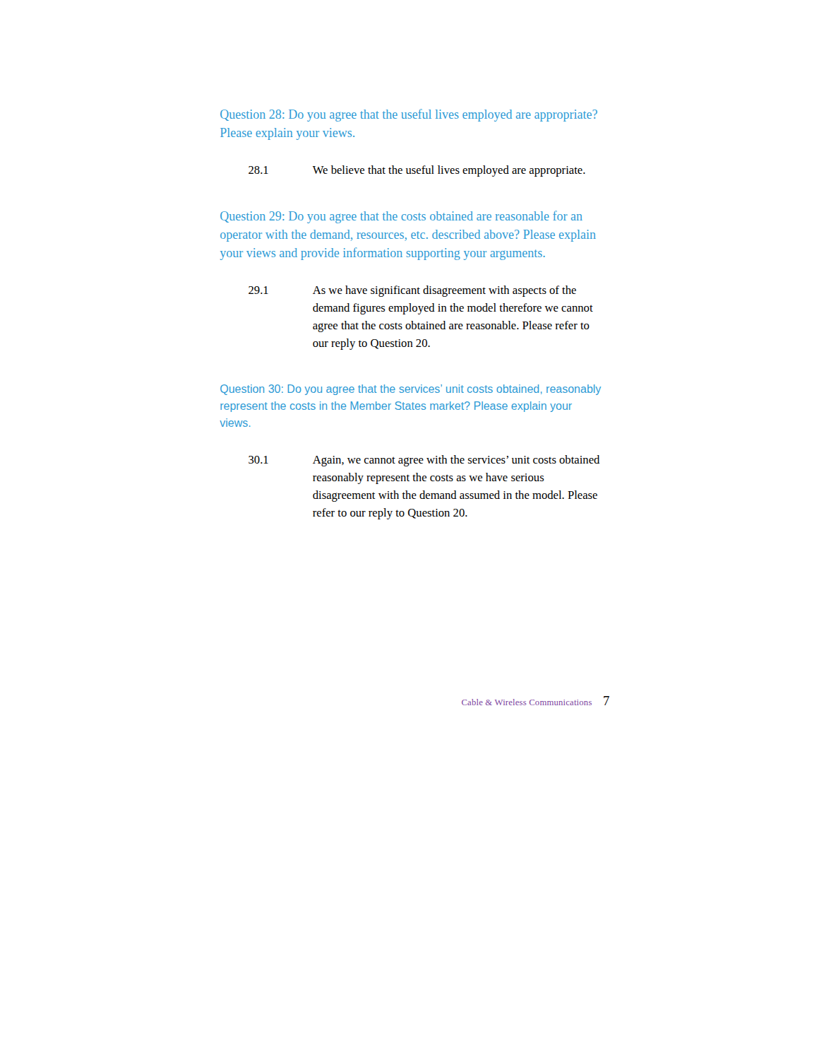Question 28: Do you agree that the useful lives employed are appropriate? Please explain your views.
28.1
We believe that the useful lives employed are appropriate.
Question 29: Do you agree that the costs obtained are reasonable for an operator with the demand, resources, etc. described above? Please explain your views and provide information supporting your arguments.
29.1
As we have significant disagreement with aspects of the demand figures employed in the model therefore we cannot agree that the costs obtained are reasonable. Please refer to our reply to Question 20.
Question 30: Do you agree that the services’ unit costs obtained, reasonably represent the costs in the Member States market? Please explain your views.
30.1
Again, we cannot agree with the services’ unit costs obtained reasonably represent the costs as we have serious disagreement with the demand assumed in the model. Please refer to our reply to Question 20.
Cable & Wireless Communications 7